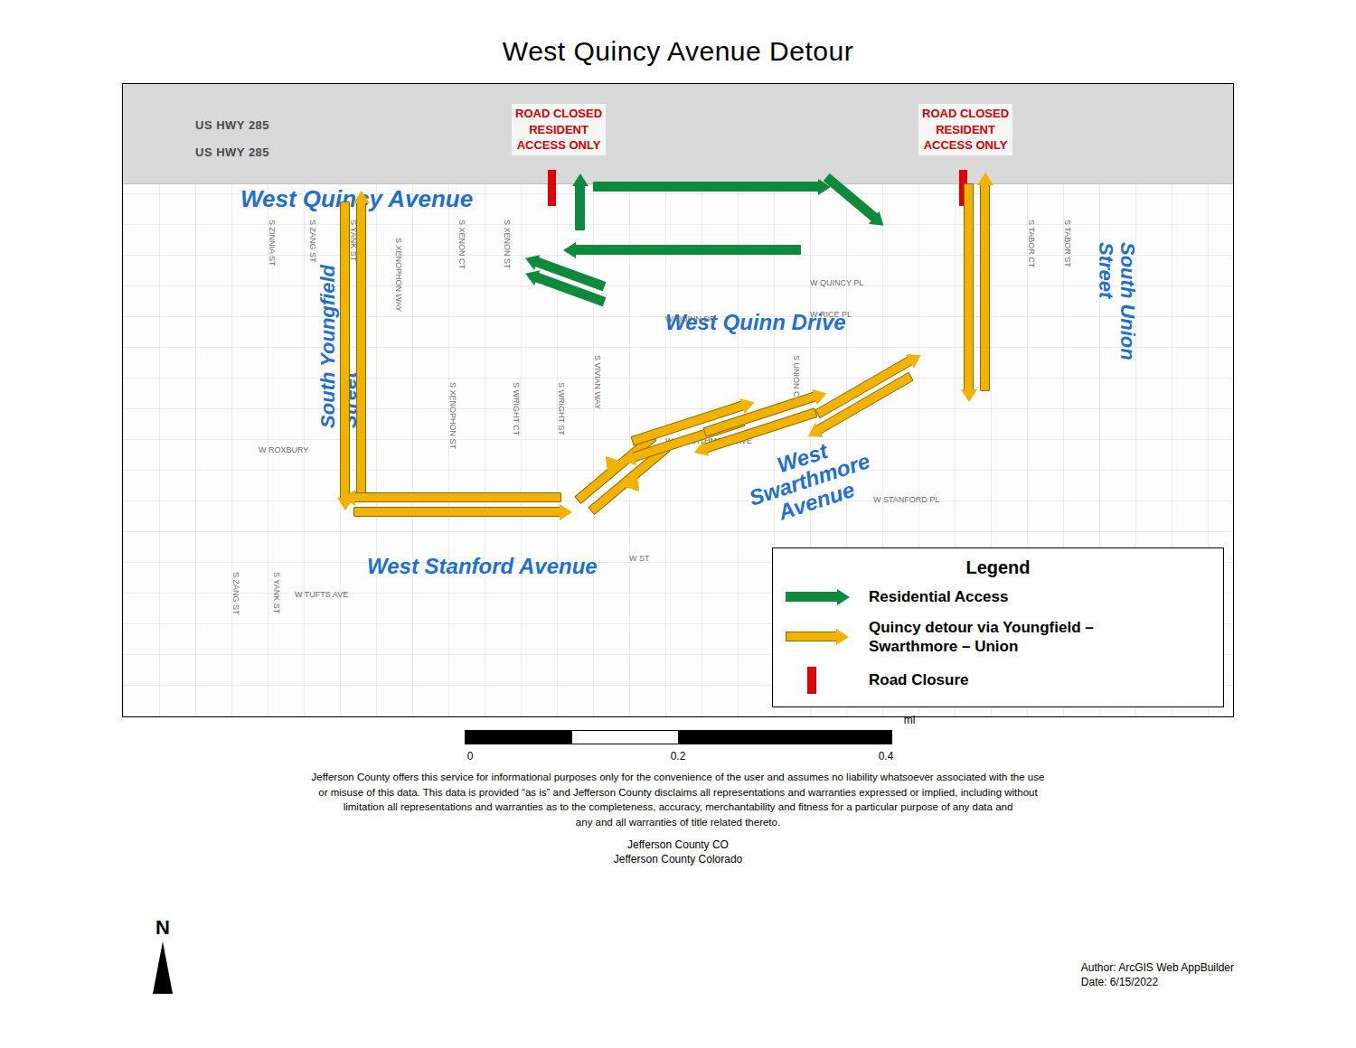West Quincy Avenue Detour
US HWY 285
US HWY 285
ROAD CLOSED
RESIDENT
ACCESS ONLY
ROAD CLOSED
RESIDENT
ACCESS ONLY
West Quincy Avenue
West Quinn Drive
South Youngfield
Street
South Union
Street
West
Swarthmore
Avenue
West Stanford Avenue
S ZINNIA ST
S ZANG ST
S YANK ST
S XENOPHON WAY
S XENON CT
S XENON ST
S XENOPHON ST
S WRIGHT CT
S WRIGHT ST
S VIVIAN WAY
S UNION CT
S TABOR CT
S TABOR ST
W QUINCY PL
W RICE PL
W QUINN DR
W STANFORD AVE
W STANFORD PL
W SWARTHMORE AVE
W ROXBURY
W ST
S ZANG ST
S YANK ST
W TUFTS AVE
Legend
Residential Access
Quincy detour via Youngfield –
Swarthmore – Union
Road Closure
mi
0 0.2 0.4
Jefferson County offers this service for informational purposes only for the convenience of the user and assumes no liability whatsoever associated with the use
or misuse of this data. This data is provided “as is” and Jefferson County disclaims all representations and warranties expressed or implied, including without
limitation all representations and warranties as to the completeness, accuracy, merchantability and fitness for a particular purpose of any data and
any and all warranties of title related thereto.
Jefferson County CO
Jefferson County Colorado
N
Author: ArcGIS Web AppBuilder
Date: 6/15/2022